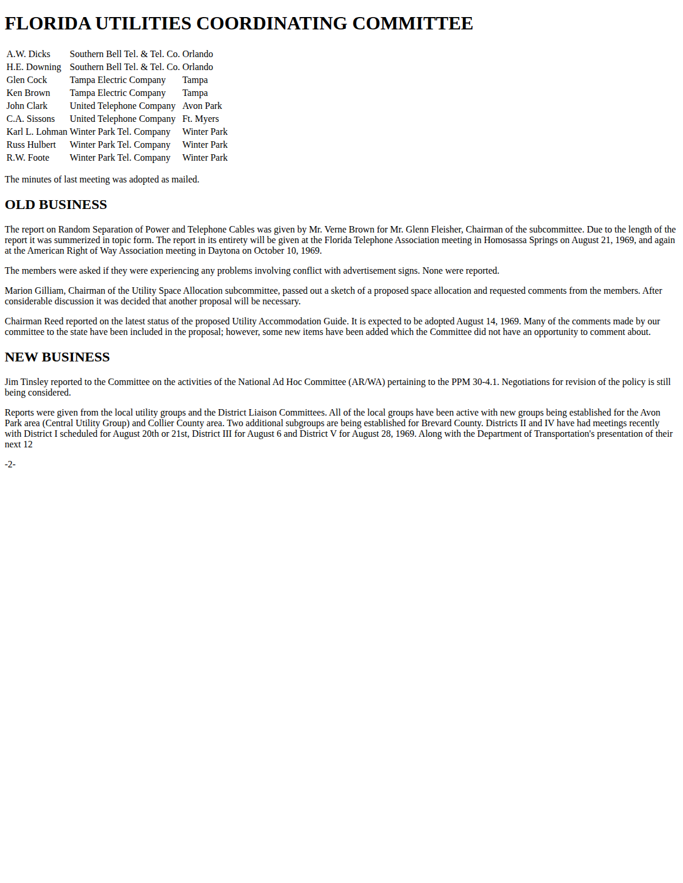FLORIDA UTILITIES COORDINATING COMMITTEE
| A.W. Dicks | Southern Bell Tel. & Tel. Co. | Orlando |
| H.E. Downing | Southern Bell Tel. & Tel. Co. | Orlando |
| Glen Cock | Tampa Electric Company | Tampa |
| Ken Brown | Tampa Electric Company | Tampa |
| John Clark | United Telephone Company | Avon Park |
| C.A. Sissons | United Telephone Company | Ft. Myers |
| Karl L. Lohman | Winter Park Tel. Company | Winter Park |
| Russ Hulbert | Winter Park Tel. Company | Winter Park |
| R.W. Foote | Winter Park Tel. Company | Winter Park |
The minutes of last meeting was adopted as mailed.
OLD BUSINESS
The report on Random Separation of Power and Telephone Cables was given by Mr. Verne Brown for Mr. Glenn Fleisher, Chairman of the subcommittee. Due to the length of the report it was summerized in topic form. The report in its entirety will be given at the Florida Telephone Association meeting in Homosassa Springs on August 21, 1969, and again at the American Right of Way Association meeting in Daytona on October 10, 1969.
The members were asked if they were experiencing any problems involving conflict with advertisement signs. None were reported.
Marion Gilliam, Chairman of the Utility Space Allocation subcommittee, passed out a sketch of a proposed space allocation and requested comments from the members. After considerable discussion it was decided that another proposal will be necessary.
Chairman Reed reported on the latest status of the proposed Utility Accommodation Guide. It is expected to be adopted August 14, 1969. Many of the comments made by our committee to the state have been included in the proposal; however, some new items have been added which the Committee did not have an opportunity to comment about.
NEW BUSINESS
Jim Tinsley reported to the Committee on the activities of the National Ad Hoc Committee (AR/WA) pertaining to the PPM 30-4.1. Negotiations for revision of the policy is still being considered.
Reports were given from the local utility groups and the District Liaison Committees. All of the local groups have been active with new groups being established for the Avon Park area (Central Utility Group) and Collier County area. Two additional subgroups are being established for Brevard County. Districts II and IV have had meetings recently with District I scheduled for August 20th or 21st, District III for August 6 and District V for August 28, 1969. Along with the Department of Transportation's presentation of their next 12
-2-